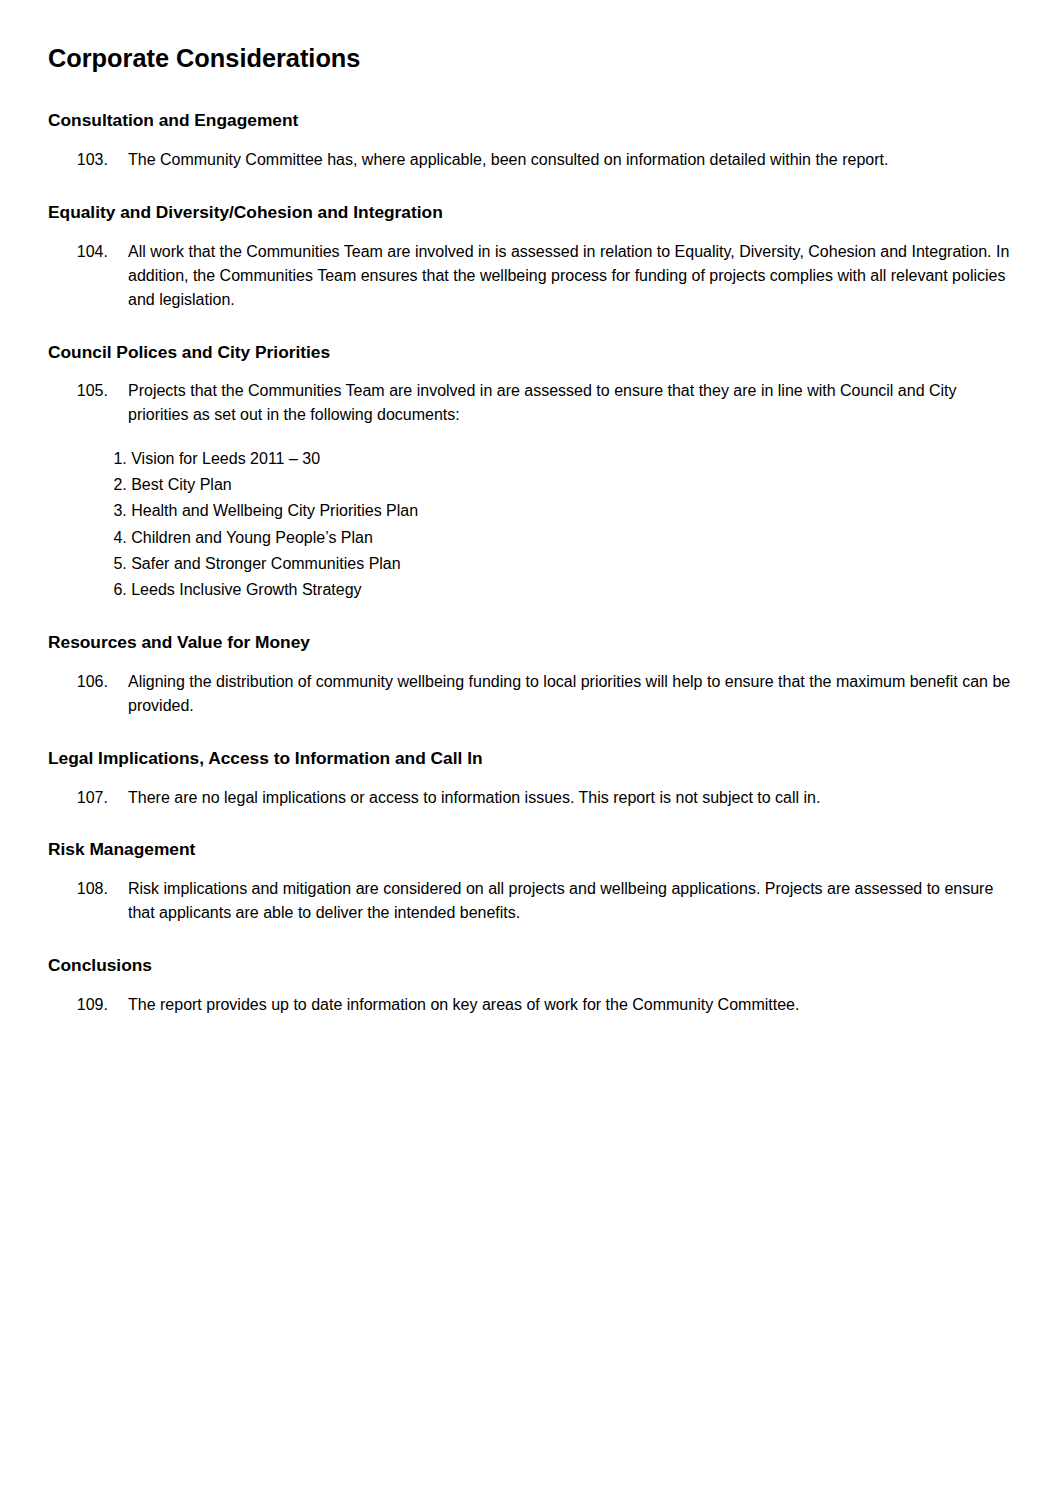Corporate Considerations
Consultation and Engagement
103.
The Community Committee has, where applicable, been consulted on information detailed within the report.
Equality and Diversity/Cohesion and Integration
104.
All work that the Communities Team are involved in is assessed in relation to Equality, Diversity, Cohesion and Integration. In addition, the Communities Team ensures that the wellbeing process for funding of projects complies with all relevant policies and legislation.
Council Polices and City Priorities
105.
Projects that the Communities Team are involved in are assessed to ensure that they are in line with Council and City priorities as set out in the following documents:
Vision for Leeds 2011 – 30
Best City Plan
Health and Wellbeing City Priorities Plan
Children and Young People’s Plan
Safer and Stronger Communities Plan
Leeds Inclusive Growth Strategy
Resources and Value for Money
106.
Aligning the distribution of community wellbeing funding to local priorities will help to ensure that the maximum benefit can be provided.
Legal Implications, Access to Information and Call In
107.
There are no legal implications or access to information issues. This report is not subject to call in.
Risk Management
108.
Risk implications and mitigation are considered on all projects and wellbeing applications. Projects are assessed to ensure that applicants are able to deliver the intended benefits.
Conclusions
109.
The report provides up to date information on key areas of work for the Community Committee.